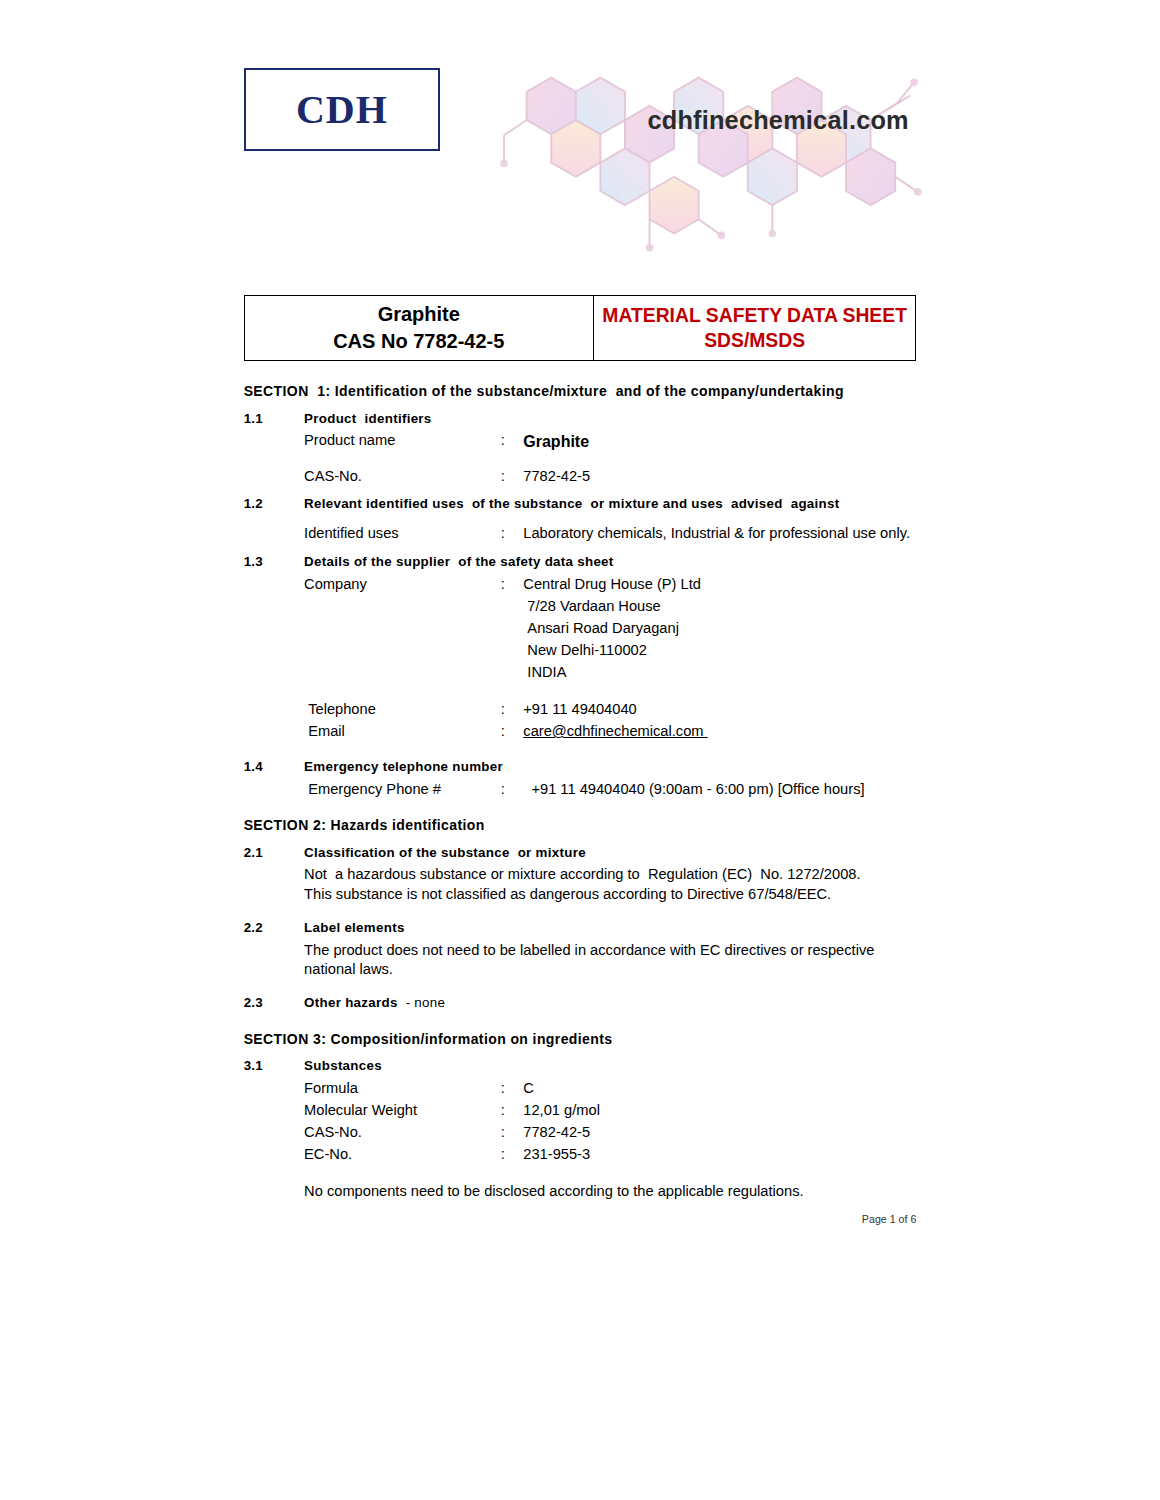CDH
cdhfinechemical.com
| Graphite CAS No 7782-42-5 | MATERIAL SAFETY DATA SHEET SDS/MSDS |
SECTION 1: Identification of the substance/mixture and of the company/undertaking
1.1
Product identifiers
| Product name | : | Graphite |
| CAS-No. | : | 7782-42-5 |
1.2
Relevant identified uses of the substance or mixture and uses advised against
| Identified uses | : | Laboratory chemicals, Industrial & for professional use only. |
1.3
Details of the supplier of the safety data sheet
| Company | : | Central Drug House (P) Ltd |
| | | 7/28 Vardaan House |
| | | Ansari Road Daryaganj |
| | | New Delhi-110002 |
| | | INDIA |
| Telephone | : | +91 11 49404040 |
| Email | : | care@cdhfinechemical.com |
1.4
Emergency telephone number
| Emergency Phone # | : | +91 11 49404040 (9:00am - 6:00 pm) [Office hours] |
SECTION 2: Hazards identification
2.1
Classification of the substance or mixture
Not a hazardous substance or mixture according to Regulation (EC) No. 1272/2008.
This substance is not classified as dangerous according to Directive 67/548/EEC.
2.2
Label elements
The product does not need to be labelled in accordance with EC directives or respective national laws.
2.3
Other hazards - none
SECTION 3: Composition/information on ingredients
3.1
Substances
| Formula | : | C |
| Molecular Weight | : | 12,01 g/mol |
| CAS-No. | : | 7782-42-5 |
| EC-No. | : | 231-955-3 |
No components need to be disclosed according to the applicable regulations.
Page 1 of 6